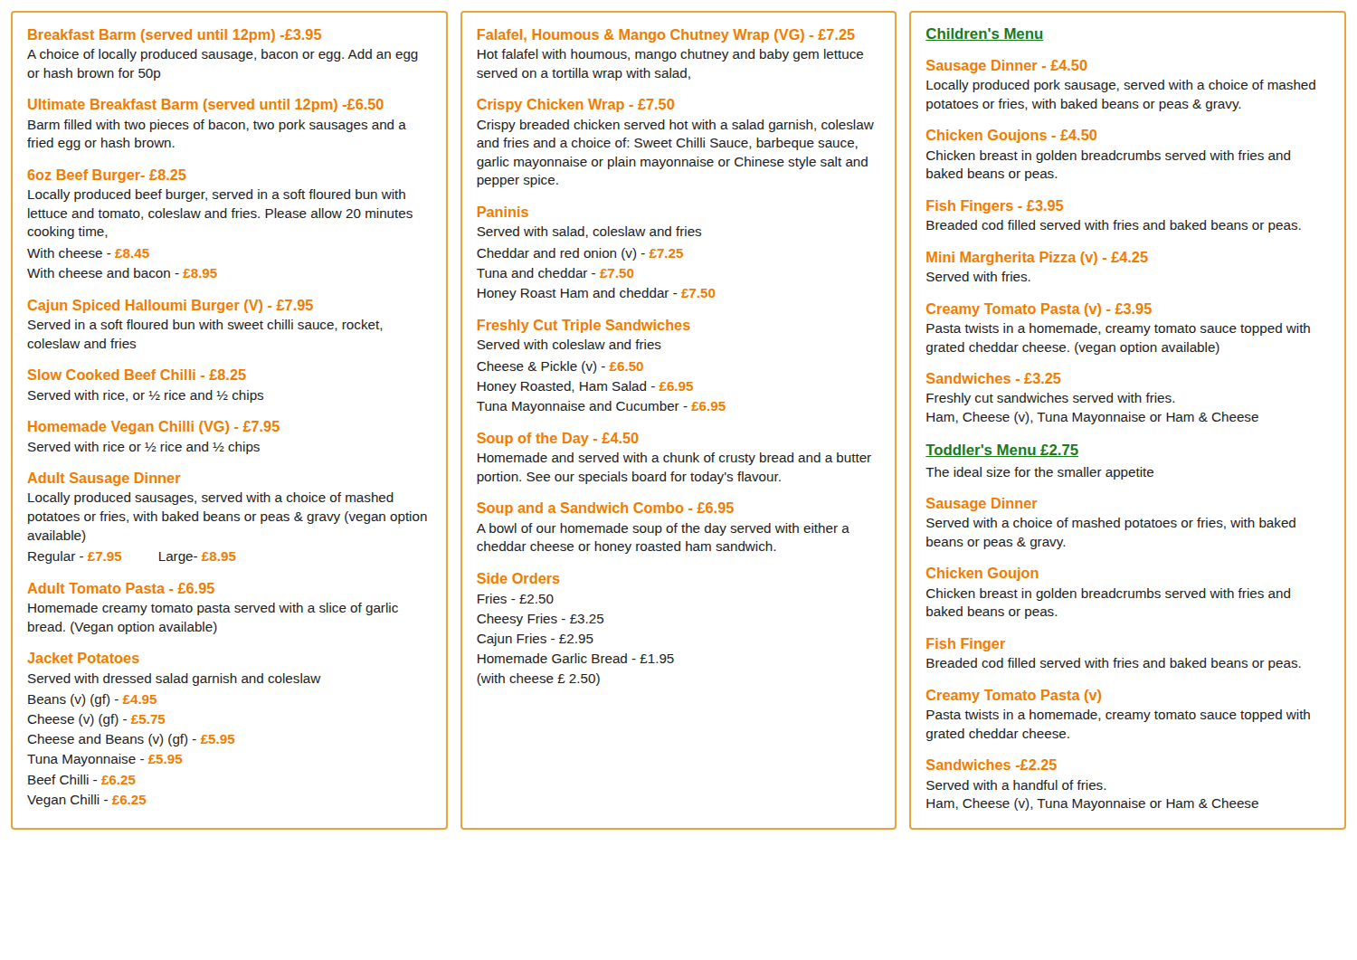Breakfast Barm (served until 12pm) -£3.95
A choice of locally produced sausage, bacon or egg. Add an egg or hash brown for 50p
Ultimate Breakfast Barm (served until 12pm) -£6.50
Barm filled with two pieces of bacon, two pork sausages and a fried egg or hash brown.
6oz Beef Burger- £8.25
Locally produced beef burger, served in a soft floured bun with lettuce and tomato, coleslaw and fries. Please allow 20 minutes cooking time,
With cheese - £8.45
With cheese and bacon - £8.95
Cajun Spiced Halloumi Burger (V) - £7.95
Served in a soft floured bun with sweet chilli sauce, rocket, coleslaw and fries
Slow Cooked Beef Chilli - £8.25
Served with rice, or ½ rice and ½ chips
Homemade Vegan Chilli (VG) - £7.95
Served with rice or ½ rice and ½ chips
Adult Sausage Dinner
Locally produced sausages, served with a choice of mashed potatoes or fries, with baked beans or peas & gravy (vegan option available)
Regular - £7.95
Large- £8.95
Adult Tomato Pasta - £6.95
Homemade creamy tomato pasta served with a slice of garlic bread. (Vegan option available)
Jacket Potatoes
Served with dressed salad garnish and coleslaw
Beans (v) (gf) - £4.95
Cheese (v) (gf) - £5.75
Cheese and Beans (v) (gf) - £5.95
Tuna Mayonnaise - £5.95
Beef Chilli - £6.25
Vegan Chilli - £6.25
Falafel, Houmous & Mango Chutney Wrap (VG) - £7.25
Hot falafel with houmous, mango chutney and baby gem lettuce served on a tortilla wrap with salad,
Crispy Chicken Wrap - £7.50
Crispy breaded chicken served hot with a salad garnish, coleslaw and fries and a choice of: Sweet Chilli Sauce, barbeque sauce, garlic mayonnaise or plain mayonnaise or Chinese style salt and pepper spice.
Paninis
Served with salad, coleslaw and fries
Cheddar and red onion (v) - £7.25
Tuna and cheddar - £7.50
Honey Roast Ham and cheddar - £7.50
Freshly Cut Triple Sandwiches
Served with coleslaw and fries
Cheese & Pickle (v) - £6.50
Honey Roasted, Ham Salad - £6.95
Tuna Mayonnaise and Cucumber - £6.95
Soup of the Day - £4.50
Homemade and served with a chunk of crusty bread and a butter portion. See our specials board for today's flavour.
Soup and a Sandwich Combo - £6.95
A bowl of our homemade soup of the day served with either a cheddar cheese or honey roasted ham sandwich.
Side Orders
Fries - £2.50
Cheesy Fries - £3.25
Cajun Fries - £2.95
Homemade Garlic Bread - £1.95
(with cheese £ 2.50)
Children's Menu
Sausage Dinner - £4.50
Locally produced pork sausage, served with a choice of mashed potatoes or fries, with baked beans or peas & gravy.
Chicken Goujons - £4.50
Chicken breast in golden breadcrumbs served with fries and baked beans or peas.
Fish Fingers - £3.95
Breaded cod filled served with fries and baked beans or peas.
Mini Margherita Pizza (v) - £4.25
Served with fries.
Creamy Tomato Pasta (v) - £3.95
Pasta twists in a homemade, creamy tomato sauce topped with grated cheddar cheese. (vegan option available)
Sandwiches - £3.25
Freshly cut sandwiches served with fries.
Ham, Cheese (v), Tuna Mayonnaise or Ham & Cheese
Toddler's Menu £2.75
The ideal size for the smaller appetite
Sausage Dinner
Served with a choice of mashed potatoes or fries, with baked beans or peas & gravy.
Chicken Goujon
Chicken breast in golden breadcrumbs served with fries and baked beans or peas.
Fish Finger
Breaded cod filled served with fries and baked beans or peas.
Creamy Tomato Pasta (v)
Pasta twists in a homemade, creamy tomato sauce topped with grated cheddar cheese.
Sandwiches -£2.25
Served with a handful of fries.
Ham, Cheese (v), Tuna Mayonnaise or Ham & Cheese